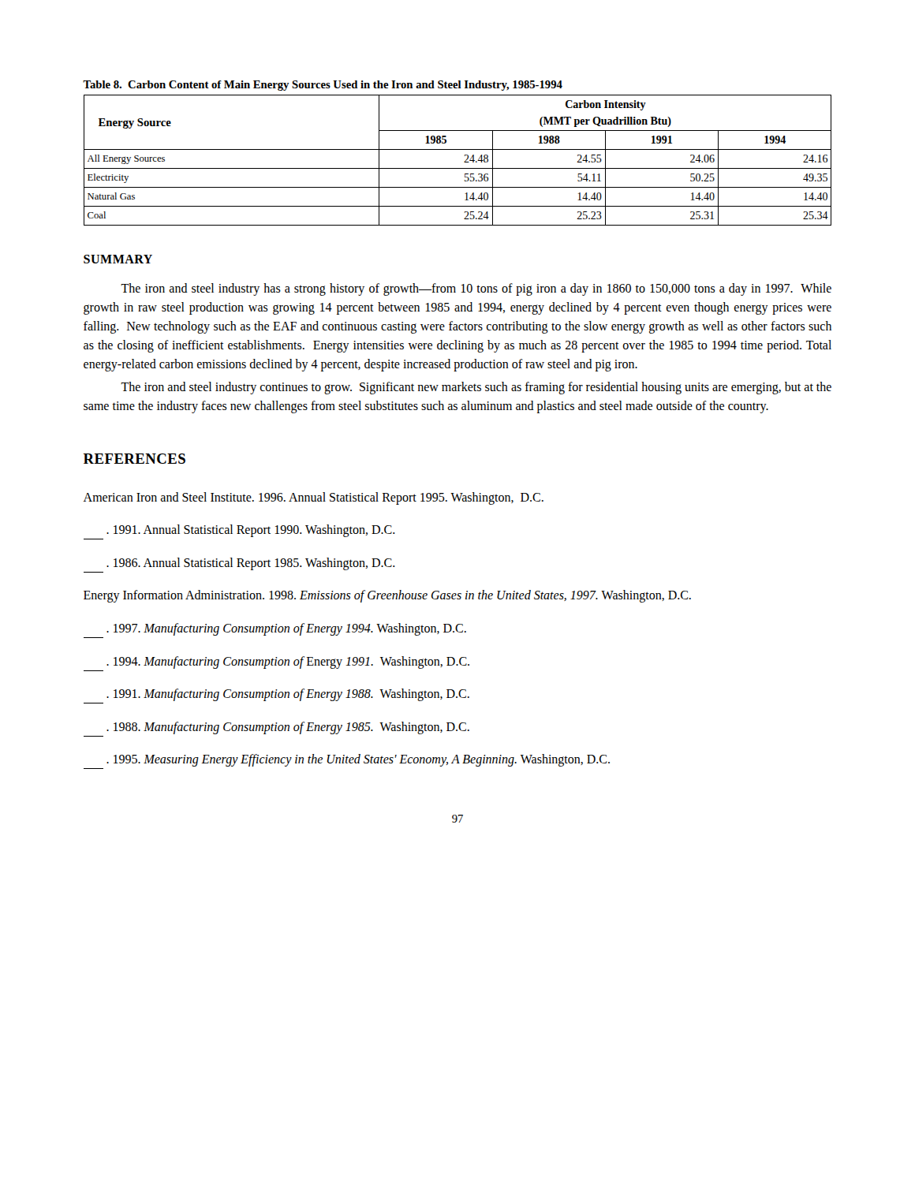Table 8. Carbon Content of Main Energy Sources Used in the Iron and Steel Industry, 1985-1994
| Energy Source | Carbon Intensity (MMT per Quadrillion Btu) |
| --- | --- |
| 1985 | 1988 | 1991 | 1994 |
| All Energy Sources | 24.48 | 24.55 | 24.06 | 24.16 |
| Electricity | 55.36 | 54.11 | 50.25 | 49.35 |
| Natural Gas | 14.40 | 14.40 | 14.40 | 14.40 |
| Coal | 25.24 | 25.23 | 25.31 | 25.34 |
SUMMARY
The iron and steel industry has a strong history of growth—from 10 tons of pig iron a day in 1860 to 150,000 tons a day in 1997. While growth in raw steel production was growing 14 percent between 1985 and 1994, energy declined by 4 percent even though energy prices were falling. New technology such as the EAF and continuous casting were factors contributing to the slow energy growth as well as other factors such as the closing of inefficient establishments. Energy intensities were declining by as much as 28 percent over the 1985 to 1994 time period. Total energy-related carbon emissions declined by 4 percent, despite increased production of raw steel and pig iron.
The iron and steel industry continues to grow. Significant new markets such as framing for residential housing units are emerging, but at the same time the industry faces new challenges from steel substitutes such as aluminum and plastics and steel made outside of the country.
REFERENCES
American Iron and Steel Institute. 1996. Annual Statistical Report 1995. Washington, D.C.
. 1991. Annual Statistical Report 1990. Washington, D.C.
. 1986. Annual Statistical Report 1985. Washington, D.C.
Energy Information Administration. 1998. Emissions of Greenhouse Gases in the United States, 1997. Washington, D.C.
. 1997. Manufacturing Consumption of Energy 1994. Washington, D.C.
. 1994. Manufacturing Consumption of Energy 1991. Washington, D.C.
. 1991. Manufacturing Consumption of Energy 1988. Washington, D.C.
. 1988. Manufacturing Consumption of Energy 1985. Washington, D.C.
. 1995. Measuring Energy Efficiency in the United States' Economy, A Beginning. Washington, D.C.
97